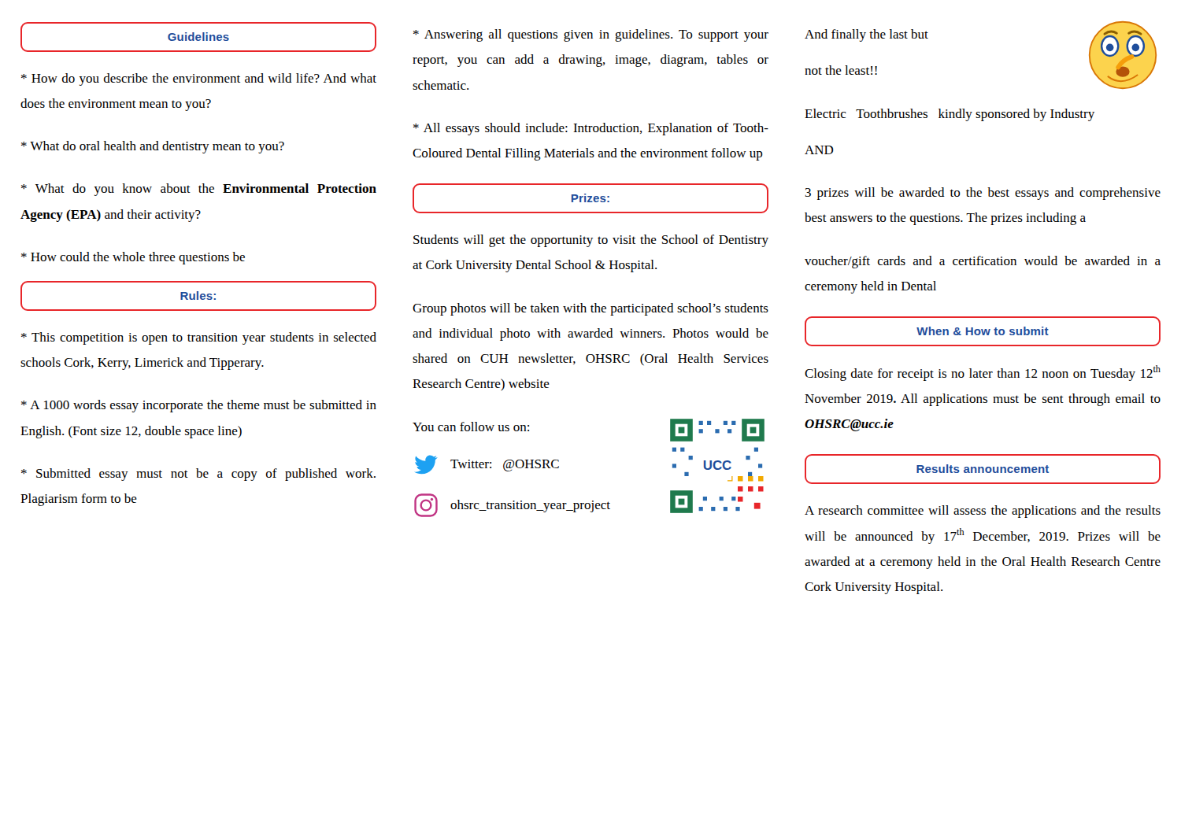Guidelines
* How do you describe the environment and wild life? And what does the environment mean to you?
* What do oral health and dentistry mean to you?
* What do you know about the Environmental Protection Agency (EPA) and their activity?
* How could the whole three questions be
Rules:
* This competition is open to transition year students in selected schools Cork, Kerry, Limerick and Tipperary.
* A 1000 words essay incorporate the theme must be submitted in English. (Font size 12, double space line)
* Submitted essay must not be a copy of published work. Plagiarism form to be
* Answering all questions given in guidelines. To support your report, you can add a drawing, image, diagram, tables or schematic.
* All essays should include: Introduction, Explanation of Tooth-Coloured Dental Filling Materials and the environment follow up
Prizes:
Students will get the opportunity to visit the School of Dentistry at Cork University Dental School & Hospital.
Group photos will be taken with the participated school’s students and individual photo with awarded winners. Photos would be shared on CUH newsletter, OHSRC (Oral Health Services Research Centre) website
You can follow us on:
Twitter: @OHSRC
ohsrc_transition_year_project
UCC
And finally the last but
not the least!!
Electric Toothbrushes kindly sponsored by Industry
AND
3 prizes will be awarded to the best essays and comprehensive best answers to the questions. The prizes including a
voucher/gift cards and a certification would be awarded in a ceremony held in Dental
When & How to submit
Closing date for receipt is no later than 12 noon on Tuesday 12th November 2019. All applications must be sent through email to OHSRC@ucc.ie
Results announcement
A research committee will assess the applications and the results will be announced by 17th December, 2019. Prizes will be awarded at a ceremony held in the Oral Health Research Centre Cork University Hospital.